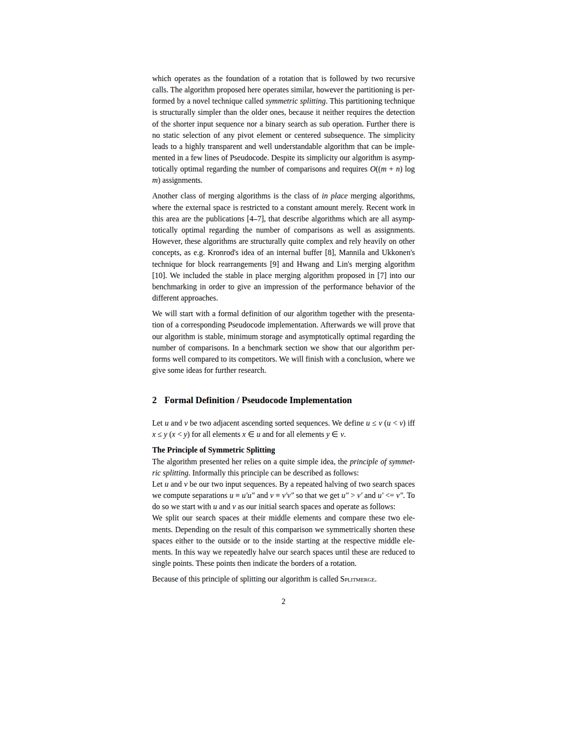which operates as the foundation of a rotation that is followed by two recursive calls. The algorithm proposed here operates similar, however the partitioning is performed by a novel technique called symmetric splitting. This partitioning technique is structurally simpler than the older ones, because it neither requires the detection of the shorter input sequence nor a binary search as sub operation. Further there is no static selection of any pivot element or centered subsequence. The simplicity leads to a highly transparent and well understandable algorithm that can be implemented in a few lines of Pseudocode. Despite its simplicity our algorithm is asymptotically optimal regarding the number of comparisons and requires O((m + n) log m) assignments.
Another class of merging algorithms is the class of in place merging algorithms, where the external space is restricted to a constant amount merely. Recent work in this area are the publications [4–7], that describe algorithms which are all asymptotically optimal regarding the number of comparisons as well as assignments. However, these algorithms are structurally quite complex and rely heavily on other concepts, as e.g. Kronrod's idea of an internal buffer [8], Mannila and Ukkonen's technique for block rearrangements [9] and Hwang and Lin's merging algorithm [10]. We included the stable in place merging algorithm proposed in [7] into our benchmarking in order to give an impression of the performance behavior of the different approaches.
We will start with a formal definition of our algorithm together with the presentation of a corresponding Pseudocode implementation. Afterwards we will prove that our algorithm is stable, minimum storage and asymptotically optimal regarding the number of comparisons. In a benchmark section we show that our algorithm performs well compared to its competitors. We will finish with a conclusion, where we give some ideas for further research.
2 Formal Definition / Pseudocode Implementation
Let u and v be two adjacent ascending sorted sequences. We define u ≤ v (u < v) iff x ≤ y (x < y) for all elements x ∈ u and for all elements y ∈ v.
The Principle of Symmetric Splitting
The algorithm presented her relies on a quite simple idea, the principle of symmetric splitting. Informally this principle can be described as follows:
Let u and v be our two input sequences. By a repeated halving of two search spaces we compute separations u ≡ u′u″ and v ≡ v′v″ so that we get u″ > v′ and u′ <= v″. To do so we start with u and v as our initial search spaces and operate as follows:
We split our search spaces at their middle elements and compare these two elements. Depending on the result of this comparison we symmetrically shorten these spaces either to the outside or to the inside starting at the respective middle elements. In this way we repeatedly halve our search spaces until these are reduced to single points. These points then indicate the borders of a rotation.
Because of this principle of splitting our algorithm is called Splitmerge.
2